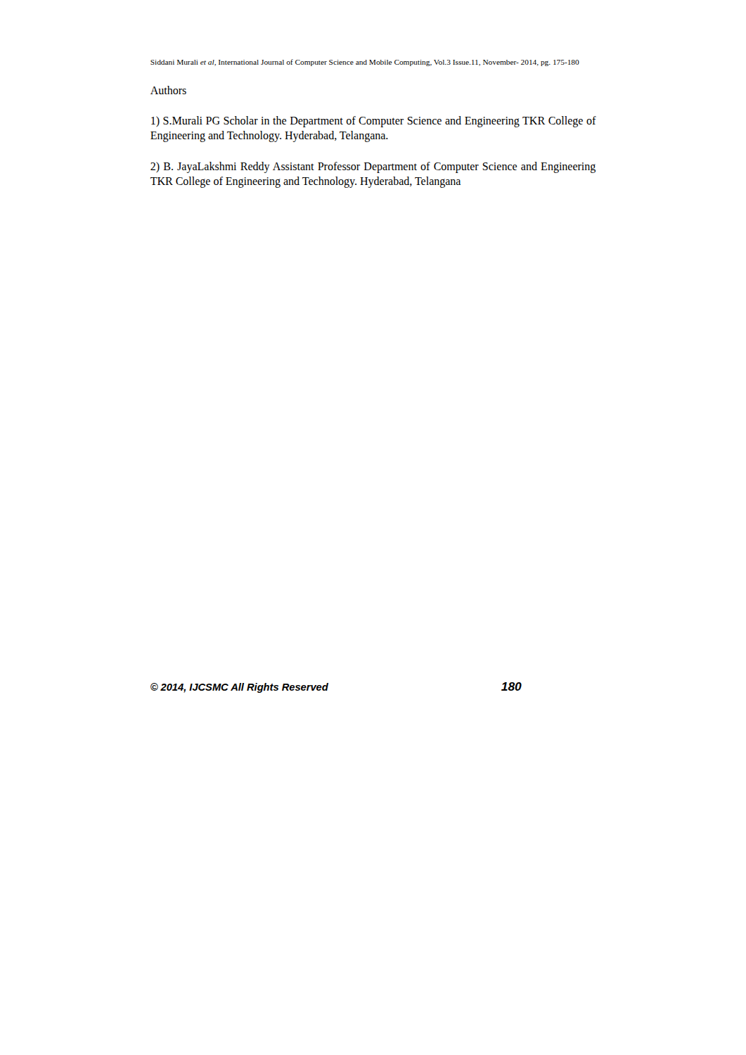Siddani Murali et al, International Journal of Computer Science and Mobile Computing, Vol.3 Issue.11, November- 2014, pg. 175-180
Authors
1) S.Murali PG Scholar in the Department of Computer Science and Engineering TKR College of Engineering and Technology. Hyderabad, Telangana.
2) B. JayaLakshmi Reddy Assistant Professor Department of Computer Science and Engineering TKR College of Engineering and Technology. Hyderabad, Telangana
© 2014, IJCSMC All Rights Reserved 180